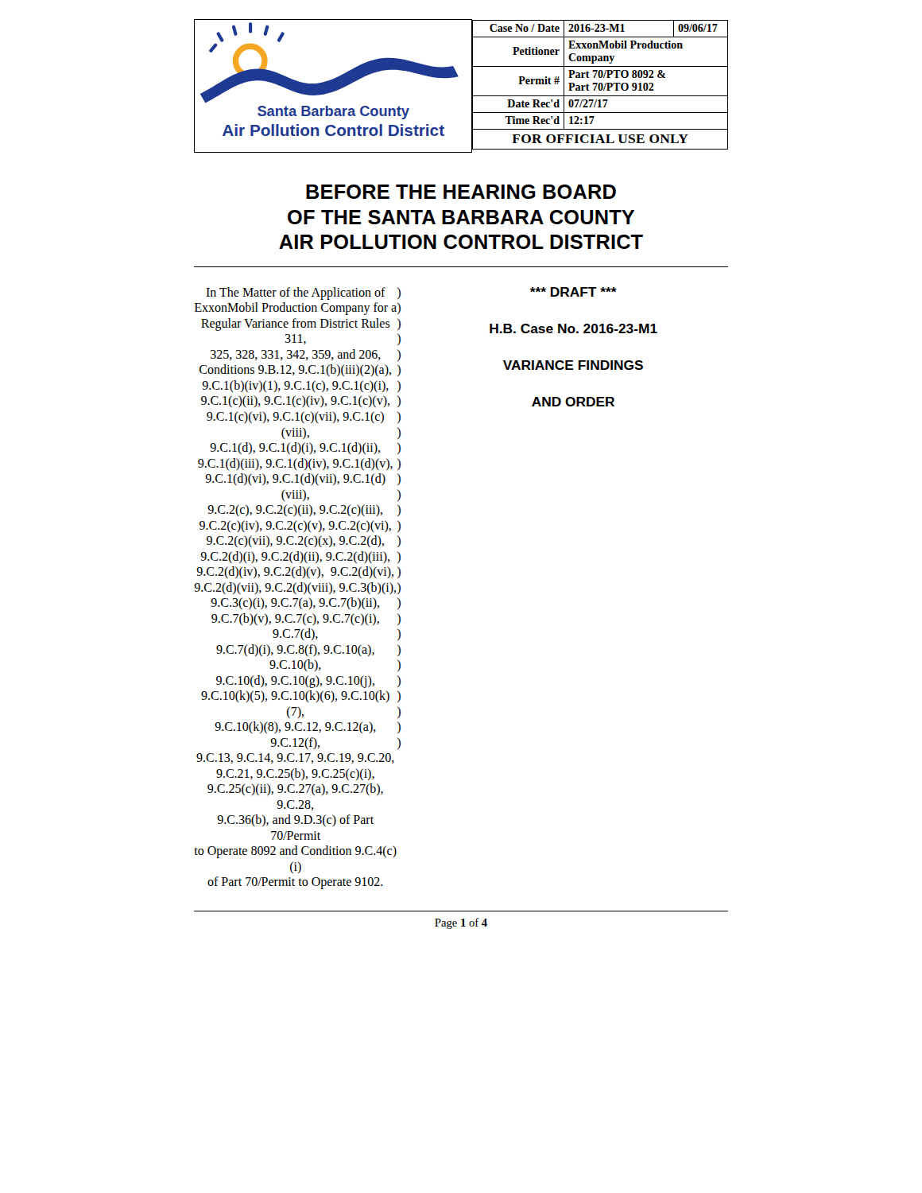| Santa Barbara County Air Pollution Control District | / Case No / Date / 2016-23-M1 / 09/06/17 / / Petitioner / ExxonMobil Production Company / / Permit # / Part 70/PTO 8092 & Part 70/PTO 9102 / / Date Rec'd / 07/27/17 / / Time Rec'd / 12:17 / / FOR OFFICIAL USE ONLY / |
BEFORE THE HEARING BOARD
OF THE SANTA BARBARA COUNTY
AIR POLLUTION CONTROL DISTRICT
| In The Matter of the Application of ExxonMobil Production Company for a Regular Variance from District Rules 311, 325, 328, 331, 342, 359, and 206, Conditions 9.B.12, 9.C.1(b)(iii)(2)(a), 9.C.1(b)(iv)(1), 9.C.1(c), 9.C.1(c)(i), 9.C.1(c)(ii), 9.C.1(c)(iv), 9.C.1(c)(v), 9.C.1(c)(vi), 9.C.1(c)(vii), 9.C.1(c)(viii), 9.C.1(d), 9.C.1(d)(i), 9.C.1(d)(ii), 9.C.1(d)(iii), 9.C.1(d)(iv), 9.C.1(d)(v), 9.C.1(d)(vi), 9.C.1(d)(vii), 9.C.1(d)(viii), 9.C.2(c), 9.C.2(c)(ii), 9.C.2(c)(iii), 9.C.2(c)(iv), 9.C.2(c)(v), 9.C.2(c)(vi), 9.C.2(c)(vii), 9.C.2(c)(x), 9.C.2(d), 9.C.2(d)(i), 9.C.2(d)(ii), 9.C.2(d)(iii), 9.C.2(d)(iv), 9.C.2(d)(v), 9.C.2(d)(vi), 9.C.2(d)(vii), 9.C.2(d)(viii), 9.C.3(b)(i), 9.C.3(c)(i), 9.C.7(a), 9.C.7(b)(ii), 9.C.7(b)(v), 9.C.7(c), 9.C.7(c)(i), 9.C.7(d), 9.C.7(d)(i), 9.C.8(f), 9.C.10(a), 9.C.10(b), 9.C.10(d), 9.C.10(g), 9.C.10(j), 9.C.10(k)(5), 9.C.10(k)(6), 9.C.10(k)(7), 9.C.10(k)(8), 9.C.12, 9.C.12(a), 9.C.12(f), 9.C.13, 9.C.14, 9.C.17, 9.C.19, 9.C.20, 9.C.21, 9.C.25(b), 9.C.25(c)(i), 9.C.25(c)(ii), 9.C.27(a), 9.C.27(b), 9.C.28, 9.C.36(b), and 9.D.3(c) of Part 70/Permit to Operate 8092 and Condition 9.C.4(c)(i) of Part 70/Permit to Operate 9102. | ) ) ) ) ) ) ) ) ) ) ) ) ) ) ) ) ) ) ) ) ) ) ) ) ) ) ) ) ) ) | *** DRAFT *** H.B. Case No. 2016-23-M1 VARIANCE FINDINGS AND ORDER |
Page 1 of 4